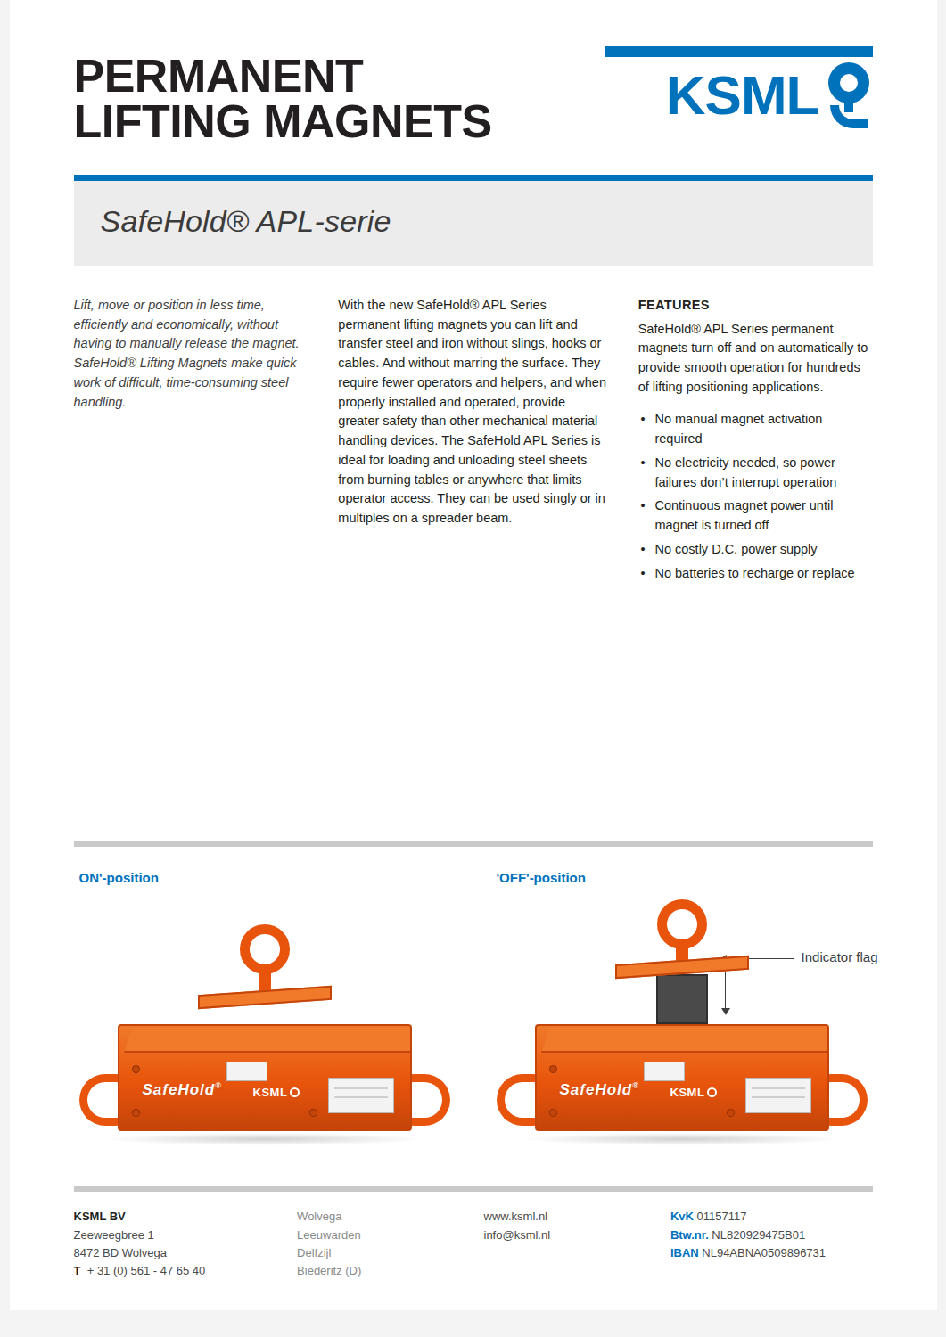Permanent
Lifting Magnets
KSML
SafeHold® APL-serie
Lift, move or position in less time, efficiently and economically, without having to manually release the magnet. SafeHold® Lifting Magnets make quick work of difficult, time-consuming steel handling.
With the new SafeHold® APL Series permanent lifting magnets you can lift and transfer steel and iron without slings, hooks or cables. And without marring the surface. They require fewer operators and helpers, and when properly installed and operated, provide greater safety than other mechanical material handling devices. The SafeHold APL Series is ideal for loading and unloading steel sheets from burning tables or anywhere that limits operator access. They can be used singly or in multiples on a spreader beam.
FEATURES
SafeHold® APL Series permanent magnets turn off and on automatically to provide smooth operation for hundreds of lifting positioning applications.
No manual magnet activation required
No electricity needed, so power failures don’t interrupt operation
Continuous magnet power until magnet is turned off
No costly D.C. power supply
No batteries to recharge or replace
ON'-position
SafeHold® KSML
'OFF'-position
SafeHold® KSML
Indicator flag
KSML BV
Zeeweegbree 1
8472 BD Wolvega
T + 31 (0) 561 - 47 65 40
Wolvega
Leeuwarden
Delfzijl
Biederitz (D)
www.ksml.nl
info@ksml.nl
KvK 01157117
Btw.nr. NL820929475B01
IBAN NL94ABNA0509896731